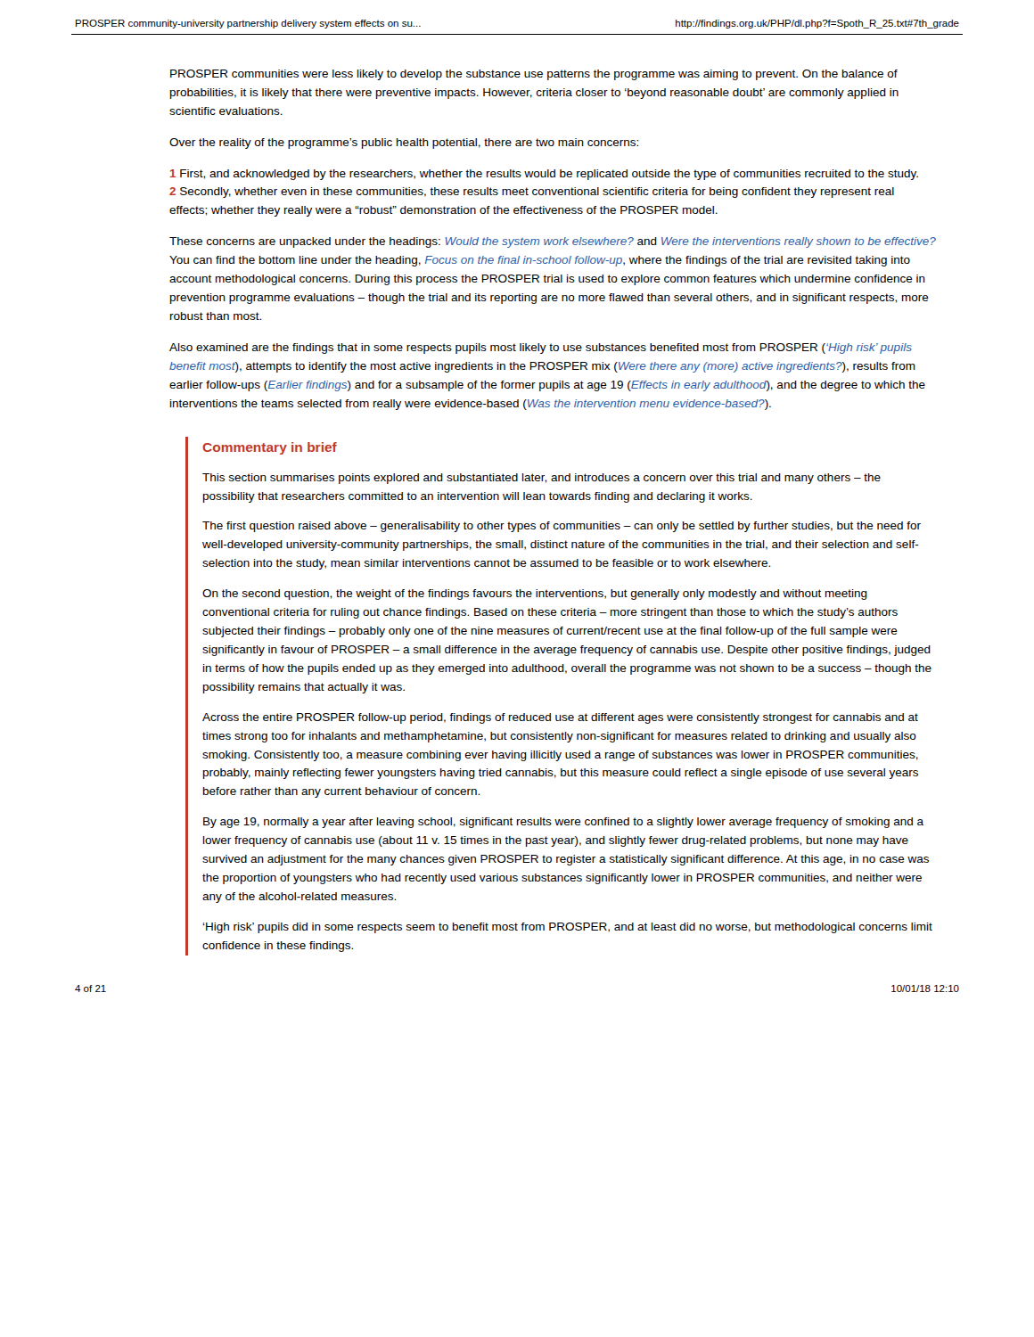PROSPER community-university partnership delivery system effects on su...
http://findings.org.uk/PHP/dl.php?f=Spoth_R_25.txt#7th_grade
PROSPER communities were less likely to develop the substance use patterns the programme was aiming to prevent. On the balance of probabilities, it is likely that there were preventive impacts. However, criteria closer to ‘beyond reasonable doubt’ are commonly applied in scientific evaluations.
Over the reality of the programme’s public health potential, there are two main concerns:
1 First, and acknowledged by the researchers, whether the results would be replicated outside the type of communities recruited to the study.
2 Secondly, whether even in these communities, these results meet conventional scientific criteria for being confident they represent real effects; whether they really were a “robust” demonstration of the effectiveness of the PROSPER model.
These concerns are unpacked under the headings: Would the system work elsewhere? and Were the interventions really shown to be effective? You can find the bottom line under the heading, Focus on the final in-school follow-up, where the findings of the trial are revisited taking into account methodological concerns. During this process the PROSPER trial is used to explore common features which undermine confidence in prevention programme evaluations – though the trial and its reporting are no more flawed than several others, and in significant respects, more robust than most.
Also examined are the findings that in some respects pupils most likely to use substances benefited most from PROSPER (‘High risk’ pupils benefit most), attempts to identify the most active ingredients in the PROSPER mix (Were there any (more) active ingredients?), results from earlier follow-ups (Earlier findings) and for a subsample of the former pupils at age 19 (Effects in early adulthood), and the degree to which the interventions the teams selected from really were evidence-based (Was the intervention menu evidence-based?).
Commentary in brief
This section summarises points explored and substantiated later, and introduces a concern over this trial and many others – the possibility that researchers committed to an intervention will lean towards finding and declaring it works.
The first question raised above – generalisability to other types of communities – can only be settled by further studies, but the need for well-developed university-community partnerships, the small, distinct nature of the communities in the trial, and their selection and self-selection into the study, mean similar interventions cannot be assumed to be feasible or to work elsewhere.
On the second question, the weight of the findings favours the interventions, but generally only modestly and without meeting conventional criteria for ruling out chance findings. Based on these criteria – more stringent than those to which the study’s authors subjected their findings – probably only one of the nine measures of current/recent use at the final follow-up of the full sample were significantly in favour of PROSPER – a small difference in the average frequency of cannabis use. Despite other positive findings, judged in terms of how the pupils ended up as they emerged into adulthood, overall the programme was not shown to be a success – though the possibility remains that actually it was.
Across the entire PROSPER follow-up period, findings of reduced use at different ages were consistently strongest for cannabis and at times strong too for inhalants and methamphetamine, but consistently non-significant for measures related to drinking and usually also smoking. Consistently too, a measure combining ever having illicitly used a range of substances was lower in PROSPER communities, probably, mainly reflecting fewer youngsters having tried cannabis, but this measure could reflect a single episode of use several years before rather than any current behaviour of concern.
By age 19, normally a year after leaving school, significant results were confined to a slightly lower average frequency of smoking and a lower frequency of cannabis use (about 11 v. 15 times in the past year), and slightly fewer drug-related problems, but none may have survived an adjustment for the many chances given PROSPER to register a statistically significant difference. At this age, in no case was the proportion of youngsters who had recently used various substances significantly lower in PROSPER communities, and neither were any of the alcohol-related measures.
‘High risk’ pupils did in some respects seem to benefit most from PROSPER, and at least did no worse, but methodological concerns limit confidence in these findings.
4 of 21
10/01/18 12:10